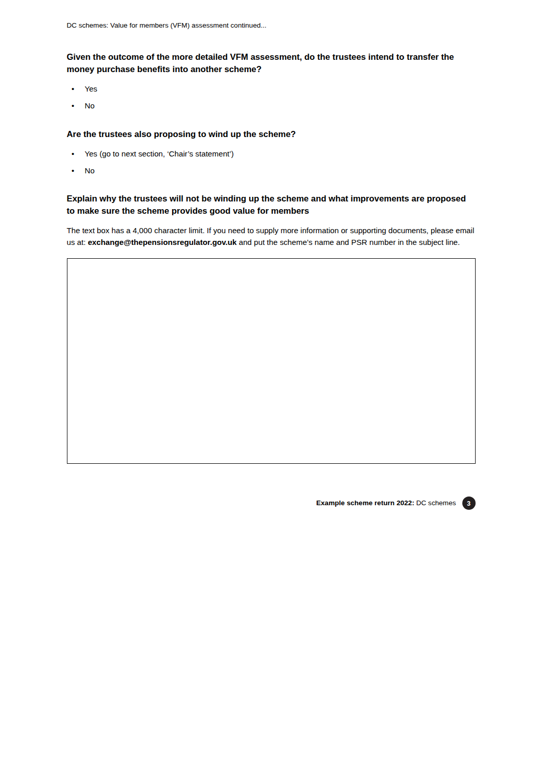DC schemes: Value for members (VFM) assessment continued...
Given the outcome of the more detailed VFM assessment, do the trustees intend to transfer the money purchase benefits into another scheme?
Yes
No
Are the trustees also proposing to wind up the scheme?
Yes (go to next section, ‘Chair’s statement’)
No
Explain why the trustees will not be winding up the scheme and what improvements are proposed to make sure the scheme provides good value for members
The text box has a 4,000 character limit. If you need to supply more information or supporting documents, please email us at: exchange@thepensionsregulator.gov.uk and put the scheme’s name and PSR number in the subject line.
Example scheme return 2022: DC schemes 3